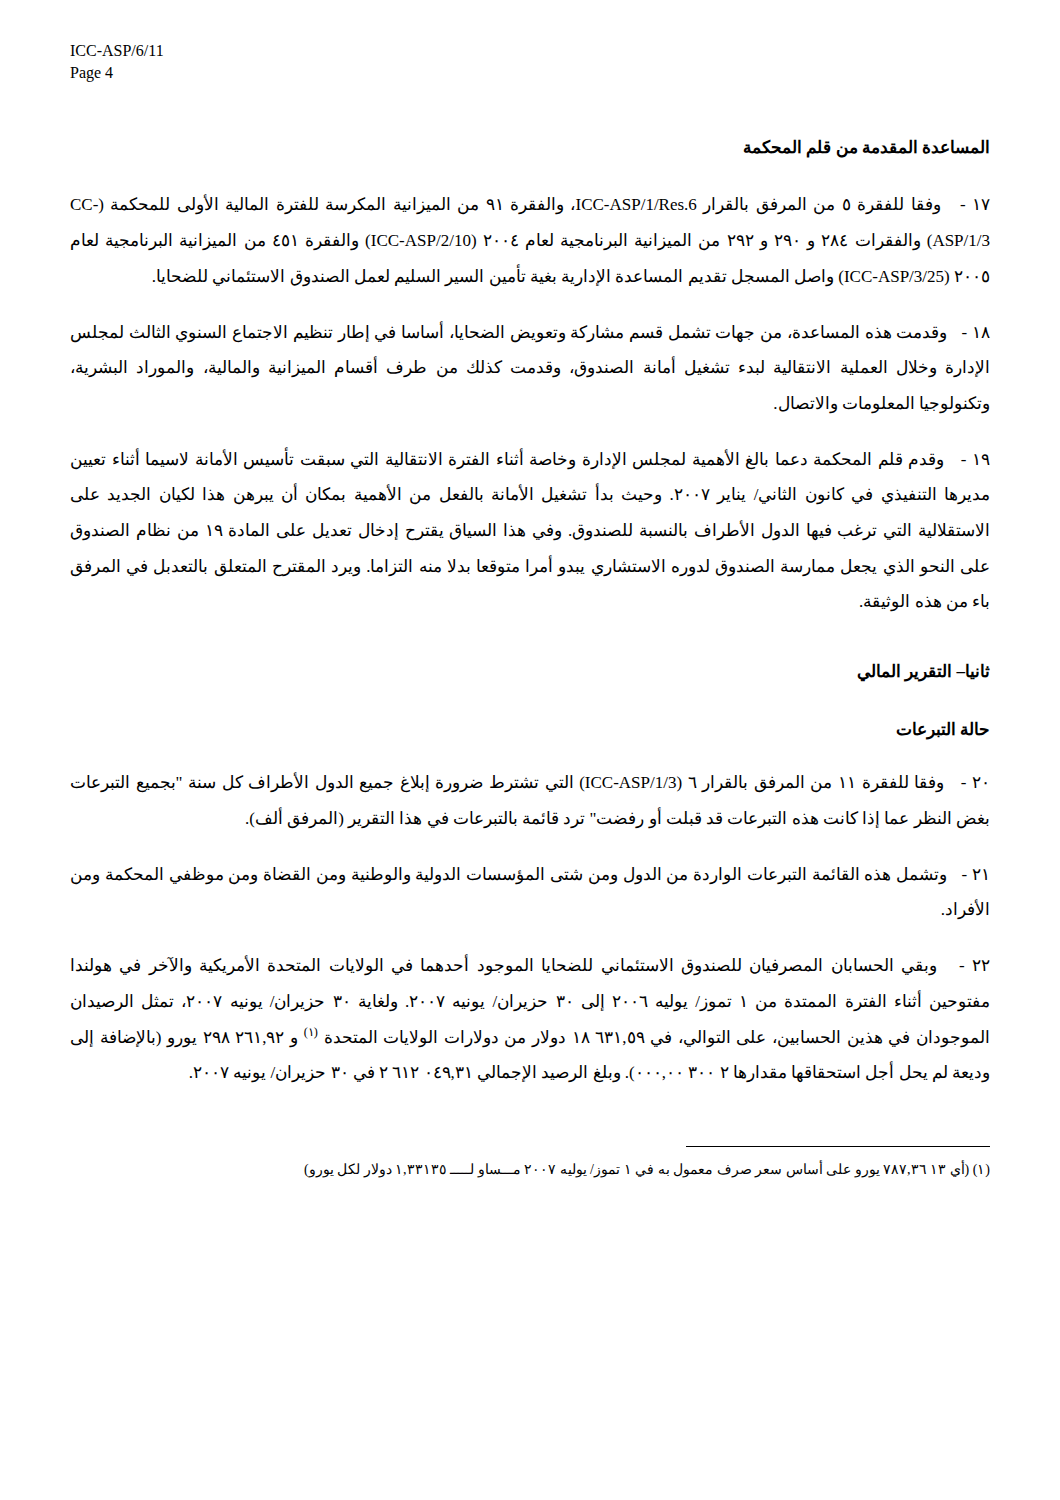ICC-ASP/6/11
Page 4
المساعدة المقدمة من قلم المحكمة
١٧ - وفقا للفقرة ٥ من المرفق بالقرار ICC-ASP/1/Res.6، والفقرة ٩١ من الميزانية المكرسة للفترة المالية الأولى للمحكمة (CC-ASP/1/3) والفقرات ٢٨٤ و ٢٩٠ و ٢٩٢ من الميزانية البرنامجية لعام ٢٠٠٤ (ICC-ASP/2/10) والفقرة ٤٥١ من الميزانية البرنامجية لعام ٢٠٠٥ (ICC-ASP/3/25) واصل المسجل تقديم المساعدة الإدارية بغية تأمين السير السليم لعمل الصندوق الاستئماني للضحايا.
١٨ - وقدمت هذه المساعدة، من جهات تشمل قسم مشاركة وتعويض الضحايا، أساسا في إطار تنظيم الاجتماع السنوي الثالث لمجلس الإدارة وخلال العملية الانتقالية لبدء تشغيل أمانة الصندوق، وقدمت كذلك من طرف أقسام الميزانية والمالية، والموراد البشرية، وتكنولوجيا المعلومات والاتصال.
١٩ - وقدم قلم المحكمة دعما بالغ الأهمية لمجلس الإدارة وخاصة أثناء الفترة الانتقالية التي سبقت تأسيس الأمانة لاسيما أثناء تعيين مديرها التنفيذي في كانون الثاني/ يناير ٢٠٠٧. وحيث بدأ تشغيل الأمانة بالفعل من الأهمية بمكان أن يبرهن هذا لكيان الجديد على الاستقلالية التي ترغب فيها الدول الأطراف بالنسبة للصندوق. وفي هذا السياق يقترح إدخال تعديل على المادة ١٩ من نظام الصندوق على النحو الذي يجعل ممارسة الصندوق لدوره الاستشاري يبدو أمرا متوقعا بدلا منه التزاما. ويرد المقترح المتعلق بالتعدبل في المرفق باء من هذه الوثيقة.
ثانيا– التقرير المالي
حالة التبرعات
٢٠ - وفقا للفقرة ١١ من المرفق بالقرار ٦ (ICC-ASP/1/3) التي تشترط ضرورة إبلاغ جميع الدول الأطراف كل سنة "بجميع التبرعات بغض النظر عما إذا كانت هذه التبرعات قد قبلت أو رفضت" ترد قائمة بالتبرعات في هذا التقرير (المرفق ألف).
٢١ - وتشمل هذه القائمة التبرعات الواردة من الدول ومن شتى المؤسسات الدولية والوطنية ومن القضاة ومن موظفي المحكمة ومن الأفراد.
٢٢ - وبقي الحسابان المصرفيان للصندوق الاستئماني للضحايا الموجود أحدهما في الولايات المتحدة الأمريكية والآخر في هولندا مفتوحين أثناء الفترة الممتدة من ١ تموز/ يوليه ٢٠٠٦ إلى ٣٠ حزيران/ يونيه ٢٠٠٧. ولغاية ٣٠ حزيران/ يونيه ٢٠٠٧، تمثل الرصيدان الموجودان في هذين الحسابين، على التوالي، في ٦٣١,٥٩ ١٨ دولار من دولارات الولايات المتحدة (١) و ٢٦١,٩٢ ٢٩٨ يورو (بالإضافة إلى وديعة لم يحل أجل استحقاقها مقدارها ٢ ٣٠٠ ٠٠٠,٠٠). وبلغ الرصيد الإجمالي ٠٤٩,٣١ ٦١٢ ٢ في ٣٠ حزيران/ يونيه ٢٠٠٧.
(١) (أي ١٣ ٧٨٧,٣٦ يورو على أساس سعر صرف معمول به في ١ تموز/ يوليه ٢٠٠٧ مـــساو لـــــ ١,٣٣١٣٥ دولار لكل يورو)